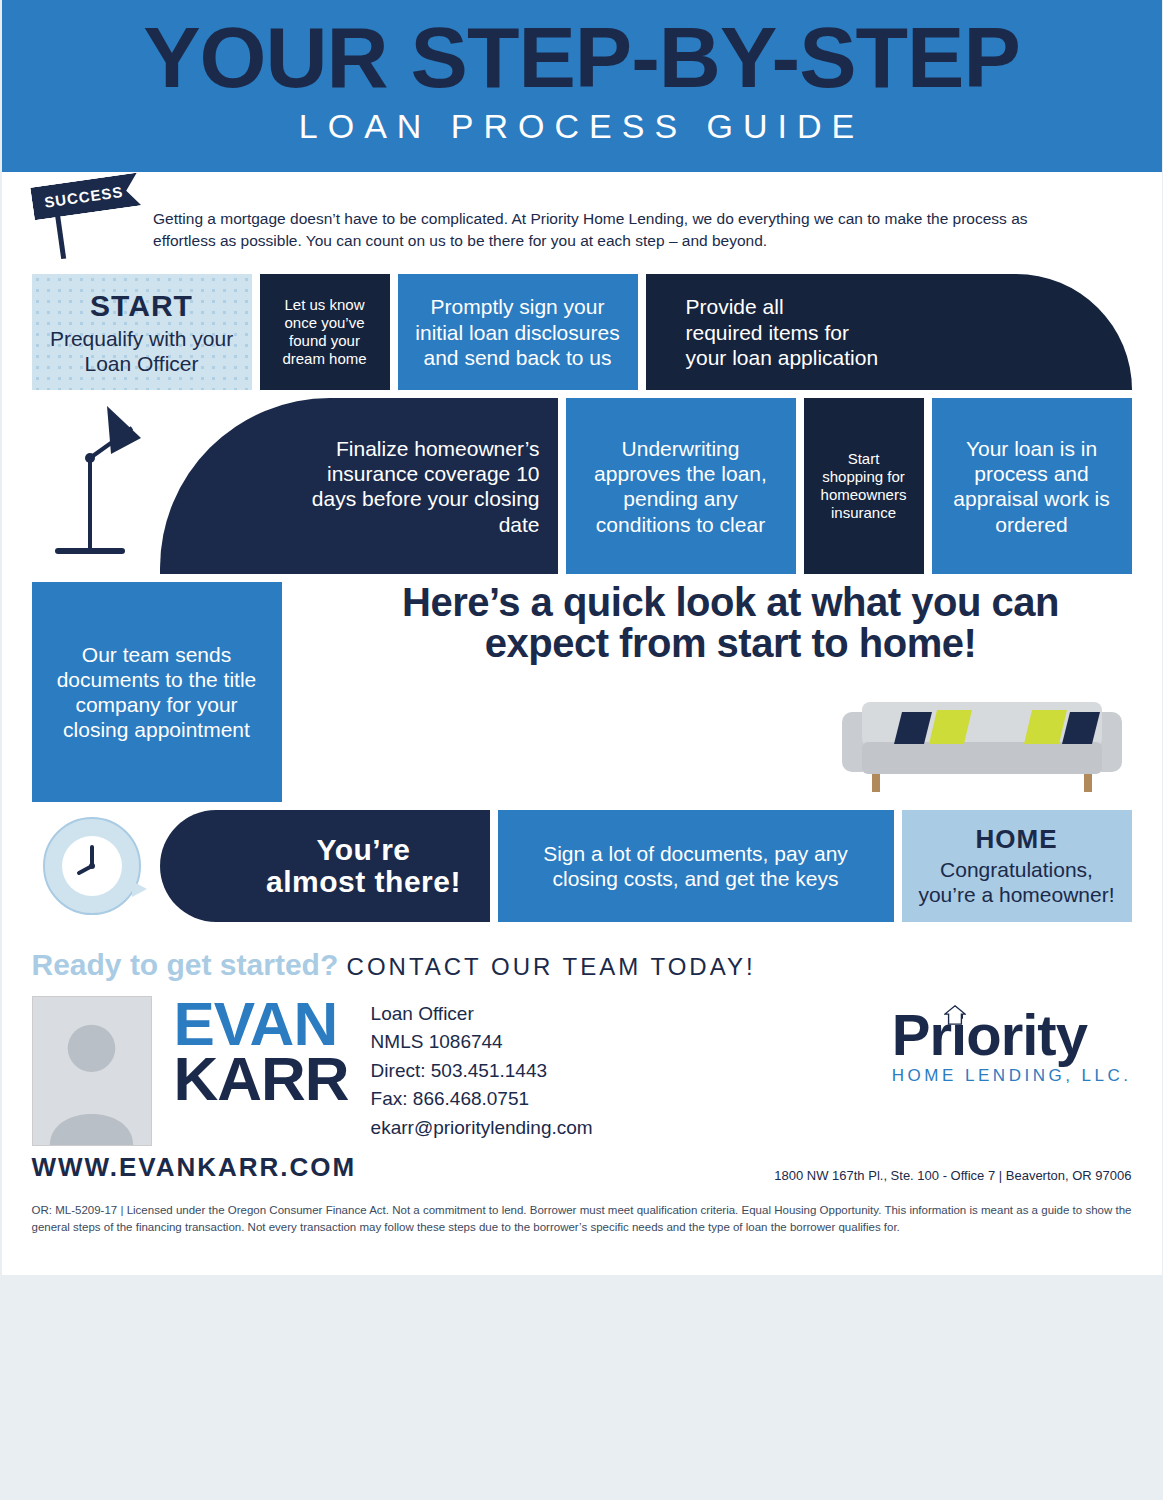Your Step-by-Step
Loan Process Guide
SUCCESS
Getting a mortgage doesn’t have to be complicated. At Priority Home Lending, we do everything we can to make the process as effortless as possible. You can count on us to be there for you at each step – and beyond.
STARTPrequalify with your Loan Officer
Let us know once you’ve found your dream home
Promptly sign your initial loan disclosures and send back to us
Provide all
required items for
your loan application
Finalize homeowner’s insurance coverage 10 days before your closing date
Underwriting approves the loan, pending any conditions to clear
Start shopping for homeowners insurance
Your loan is in process and appraisal work is ordered
Our team sends documents to the title company for your closing appointment
Here’s a quick look at what you can
expect from start to home!
You’re
almost there!
Sign a lot of documents, pay any closing costs, and get the keys
HOMECongratulations, you’re a homeowner!
Ready to get started? CONTACT OUR TEAM TODAY!
EVAN KARR
Loan Officer
NMLS 1086744
Direct: 503.451.1443
Fax: 866.468.0751
ekarr@prioritylending.com
Priority
HOME LENDING, LLC.
WWW.EVANKARR.COM
1800 NW 167th Pl., Ste. 100 - Office 7 | Beaverton, OR 97006
OR: ML-5209-17 | Licensed under the Oregon Consumer Finance Act. Not a commitment to lend. Borrower must meet qualification criteria. Equal Housing Opportunity. This information is meant as a guide to show the general steps of the financing transaction. Not every transaction may follow these steps due to the borrower’s specific needs and the type of loan the borrower qualifies for.